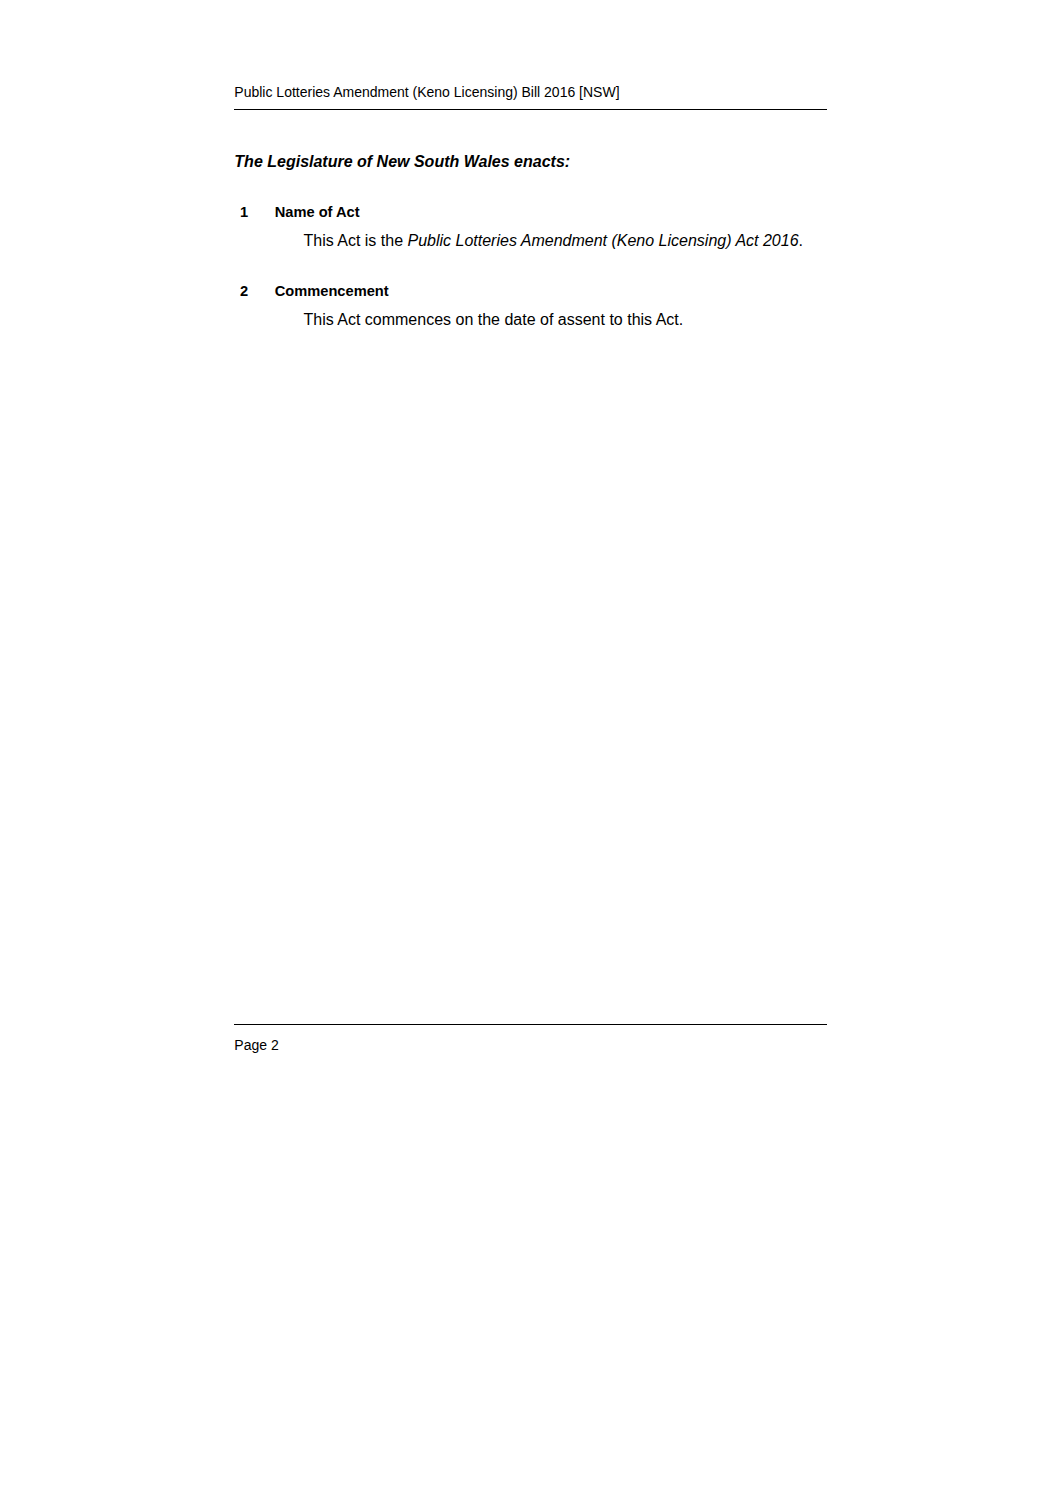Public Lotteries Amendment (Keno Licensing) Bill 2016 [NSW]
The Legislature of New South Wales enacts:
1
Name of Act
This Act is the Public Lotteries Amendment (Keno Licensing) Act 2016.
2
Commencement
This Act commences on the date of assent to this Act.
Page 2